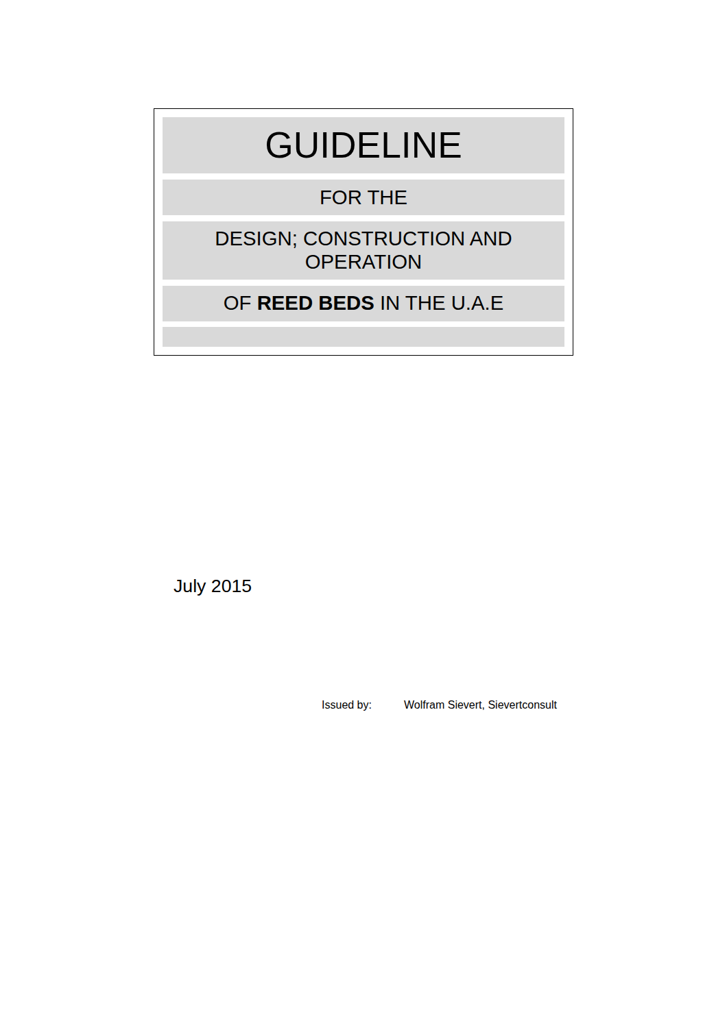GUIDELINE
FOR THE
DESIGN; CONSTRUCTION AND OPERATION
OF REED BEDS IN THE U.A.E
July 2015
Issued by: Wolfram Sievert, Sievertconsult